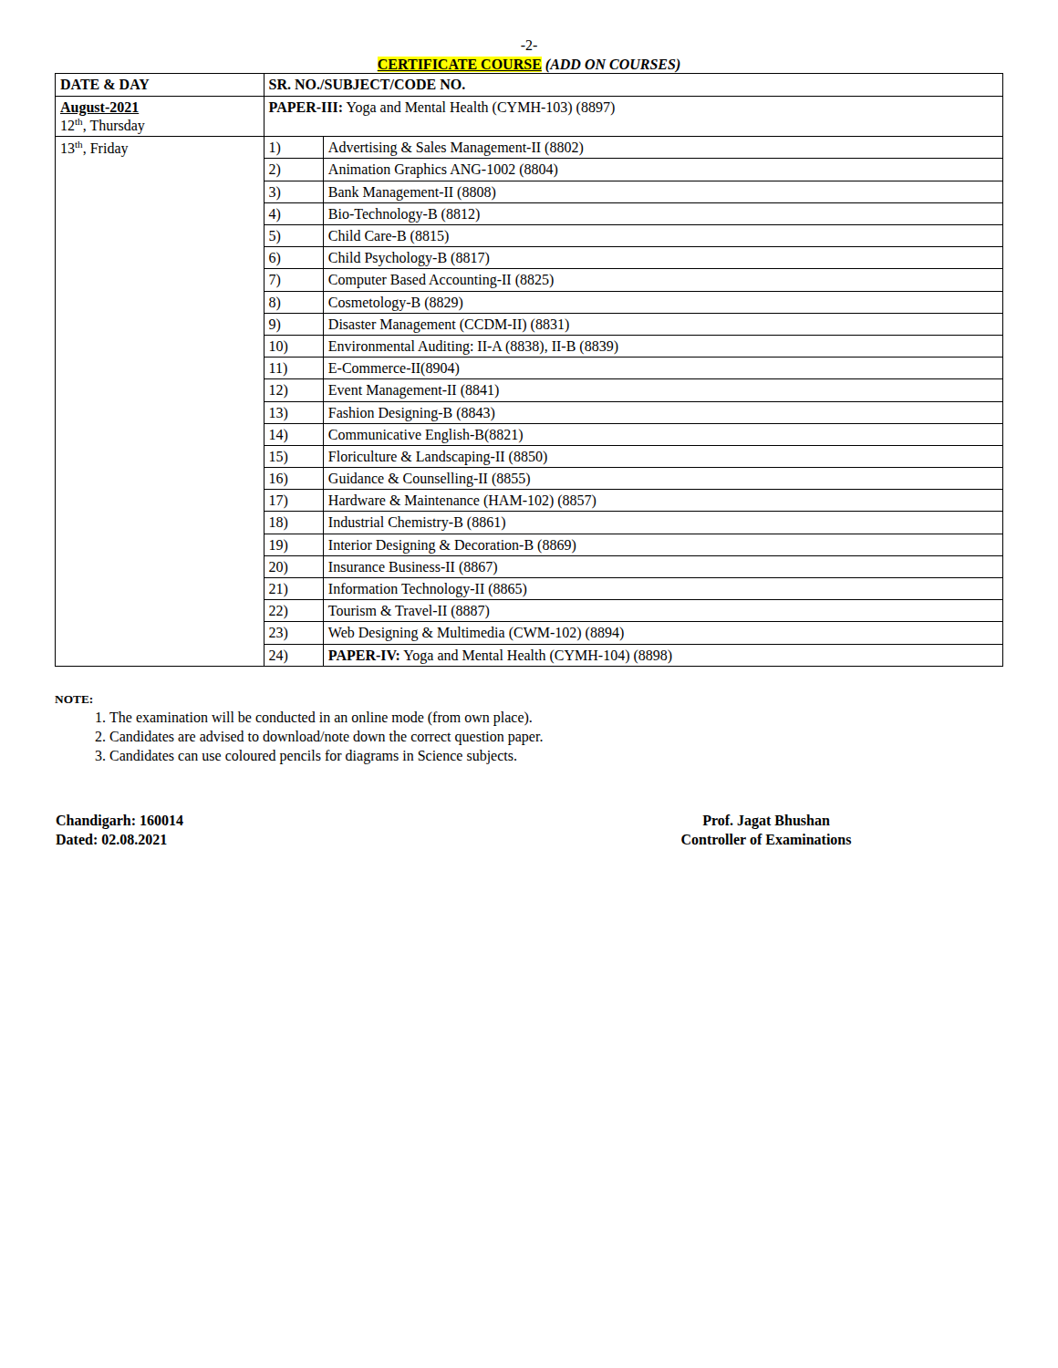-2-
CERTIFICATE COURSE (ADD ON COURSES)
| DATE & DAY | SR. NO./SUBJECT/CODE NO. |
| --- | --- |
| August-2021 12 th , Thursday | PAPER-III: Yoga and Mental Health (CYMH-103) (8897) |
| 13 th , Friday | / 1) / Advertising & Sales Management-II (8802) / / 2) / Animation Graphics ANG-1002 (8804) / / 3) / Bank Management-II (8808) / / 4) / Bio-Technology-B (8812) / / 5) / Child Care-B (8815) / / 6) / Child Psychology-B (8817) / / 7) / Computer Based Accounting-II (8825) / / 8) / Cosmetology-B (8829) / / 9) / Disaster Management (CCDM-II) (8831) / / 10) / Environmental Auditing: II-A (8838), II-B (8839) / / 11) / E-Commerce-II(8904) / / 12) / Event Management-II (8841) / / 13) / Fashion Designing-B (8843) / / 14) / Communicative English-B(8821) / / 15) / Floriculture & Landscaping-II (8850) / / 16) / Guidance & Counselling-II (8855) / / 17) / Hardware & Maintenance (HAM-102) (8857) / / 18) / Industrial Chemistry-B (8861) / / 19) / Interior Designing & Decoration-B (8869) / / 20) / Insurance Business-II (8867) / / 21) / Information Technology-II (8865) / / 22) / Tourism & Travel-II (8887) / / 23) / Web Designing & Multimedia (CWM-102) (8894) / / 24) / PAPER-IV: Yoga and Mental Health (CYMH-104) (8898) / |
NOTE:
The examination will be conducted in an online mode (from own place).
Candidates are advised to download/note down the correct question paper.
Candidates can use coloured pencils for diagrams in Science subjects.
| Chandigarh: 160014 | Prof. Jagat Bhushan |
| Dated: 02.08.2021 | Controller of Examinations |